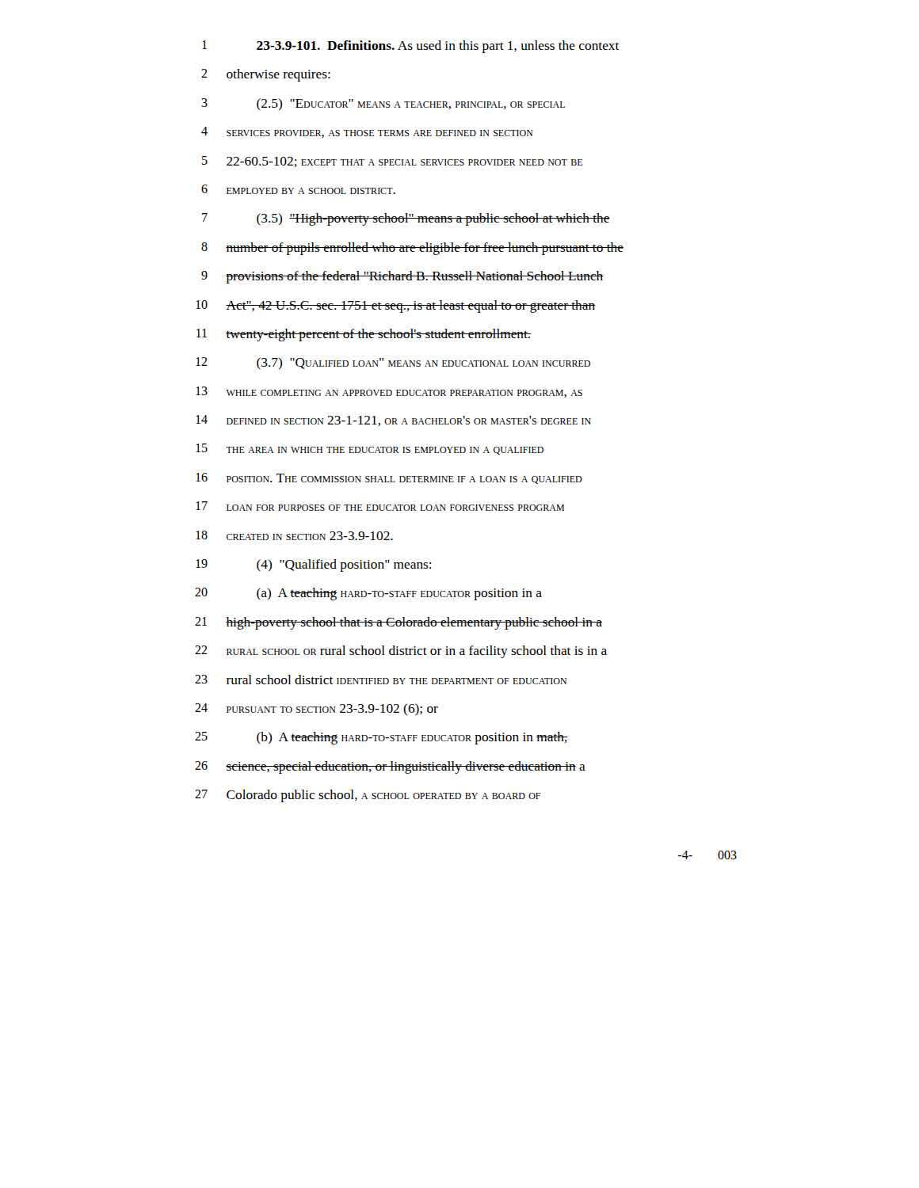23-3.9-101. Definitions. As used in this part 1, unless the context
otherwise requires:
(2.5) "Educator" means a teacher, principal, or special
services provider, as those terms are defined in section
22-60.5-102; except that a special services provider need not be
employed by a school district.
(3.5) "High-poverty school" means a public school at which the
number of pupils enrolled who are eligible for free lunch pursuant to the
provisions of the federal "Richard B. Russell National School Lunch
Act", 42 U.S.C. sec. 1751 et seq., is at least equal to or greater than
twenty-eight percent of the school's student enrollment.
(3.7) "Qualified loan" means an educational loan incurred
while completing an approved educator preparation program, as
defined in section 23-1-121, or a bachelor's or master's degree in
the area in which the educator is employed in a qualified
position. The commission shall determine if a loan is a qualified
loan for purposes of the educator loan forgiveness program
created in section 23-3.9-102.
(4) "Qualified position" means:
(a) A teaching hard-to-staff educator position in a
high-poverty school that is a Colorado elementary public school in a
rural school or rural school district or in a facility school that is in a
rural school district identified by the department of education
pursuant to section 23-3.9-102 (6); or
(b) A teaching hard-to-staff educator position in math,
science, special education, or linguistically diverse education in a
Colorado public school, a school operated by a board of
-4- 003